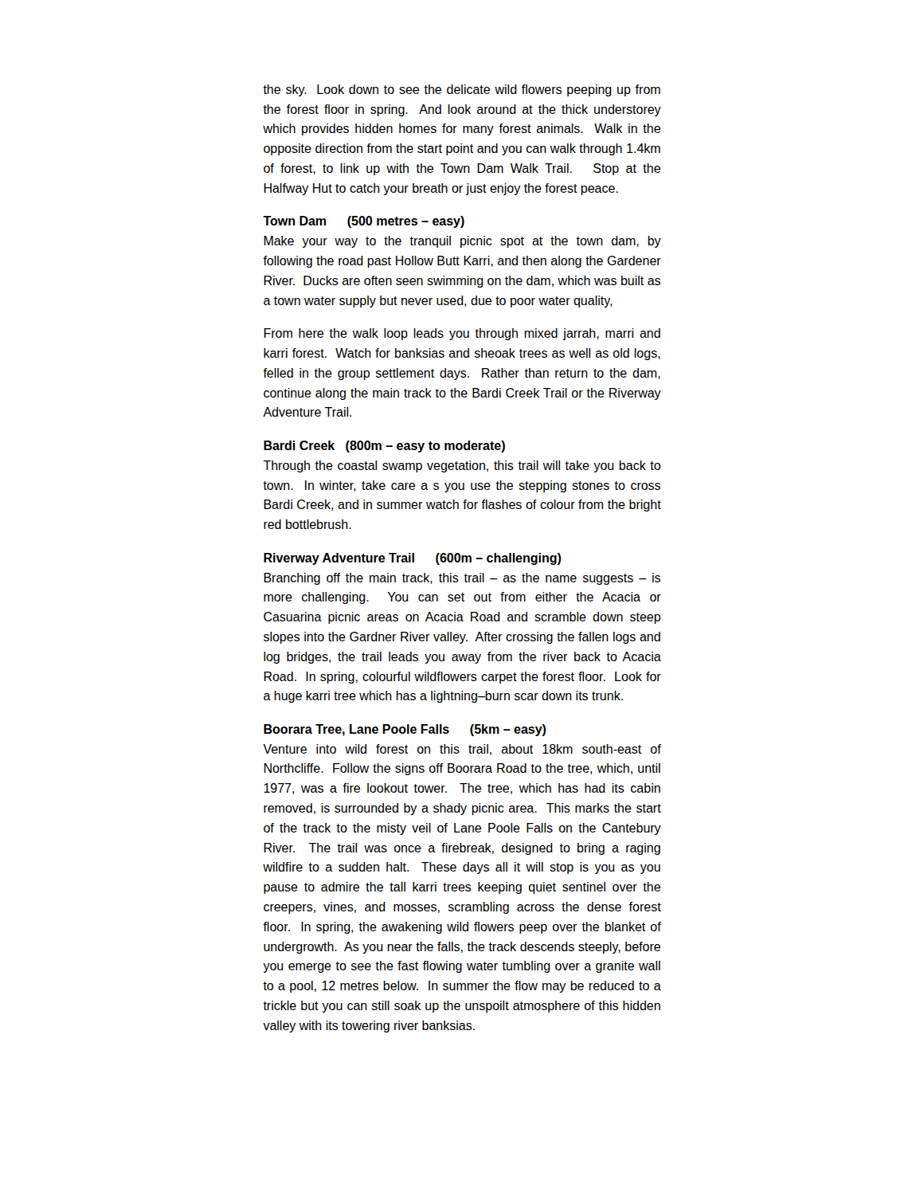the sky. Look down to see the delicate wild flowers peeping up from the forest floor in spring. And look around at the thick understorey which provides hidden homes for many forest animals. Walk in the opposite direction from the start point and you can walk through 1.4km of forest, to link up with the Town Dam Walk Trail. Stop at the Halfway Hut to catch your breath or just enjoy the forest peace.
Town Dam (500 metres – easy)
Make your way to the tranquil picnic spot at the town dam, by following the road past Hollow Butt Karri, and then along the Gardener River. Ducks are often seen swimming on the dam, which was built as a town water supply but never used, due to poor water quality,
From here the walk loop leads you through mixed jarrah, marri and karri forest. Watch for banksias and sheoak trees as well as old logs, felled in the group settlement days. Rather than return to the dam, continue along the main track to the Bardi Creek Trail or the Riverway Adventure Trail.
Bardi Creek (800m – easy to moderate)
Through the coastal swamp vegetation, this trail will take you back to town. In winter, take care a s you use the stepping stones to cross Bardi Creek, and in summer watch for flashes of colour from the bright red bottlebrush.
Riverway Adventure Trail (600m – challenging)
Branching off the main track, this trail – as the name suggests – is more challenging. You can set out from either the Acacia or Casuarina picnic areas on Acacia Road and scramble down steep slopes into the Gardner River valley. After crossing the fallen logs and log bridges, the trail leads you away from the river back to Acacia Road. In spring, colourful wildflowers carpet the forest floor. Look for a huge karri tree which has a lightning–burn scar down its trunk.
Boorara Tree, Lane Poole Falls (5km – easy)
Venture into wild forest on this trail, about 18km south-east of Northcliffe. Follow the signs off Boorara Road to the tree, which, until 1977, was a fire lookout tower. The tree, which has had its cabin removed, is surrounded by a shady picnic area. This marks the start of the track to the misty veil of Lane Poole Falls on the Cantebury River. The trail was once a firebreak, designed to bring a raging wildfire to a sudden halt. These days all it will stop is you as you pause to admire the tall karri trees keeping quiet sentinel over the creepers, vines, and mosses, scrambling across the dense forest floor. In spring, the awakening wild flowers peep over the blanket of undergrowth. As you near the falls, the track descends steeply, before you emerge to see the fast flowing water tumbling over a granite wall to a pool, 12 metres below. In summer the flow may be reduced to a trickle but you can still soak up the unspoilt atmosphere of this hidden valley with its towering river banksias.